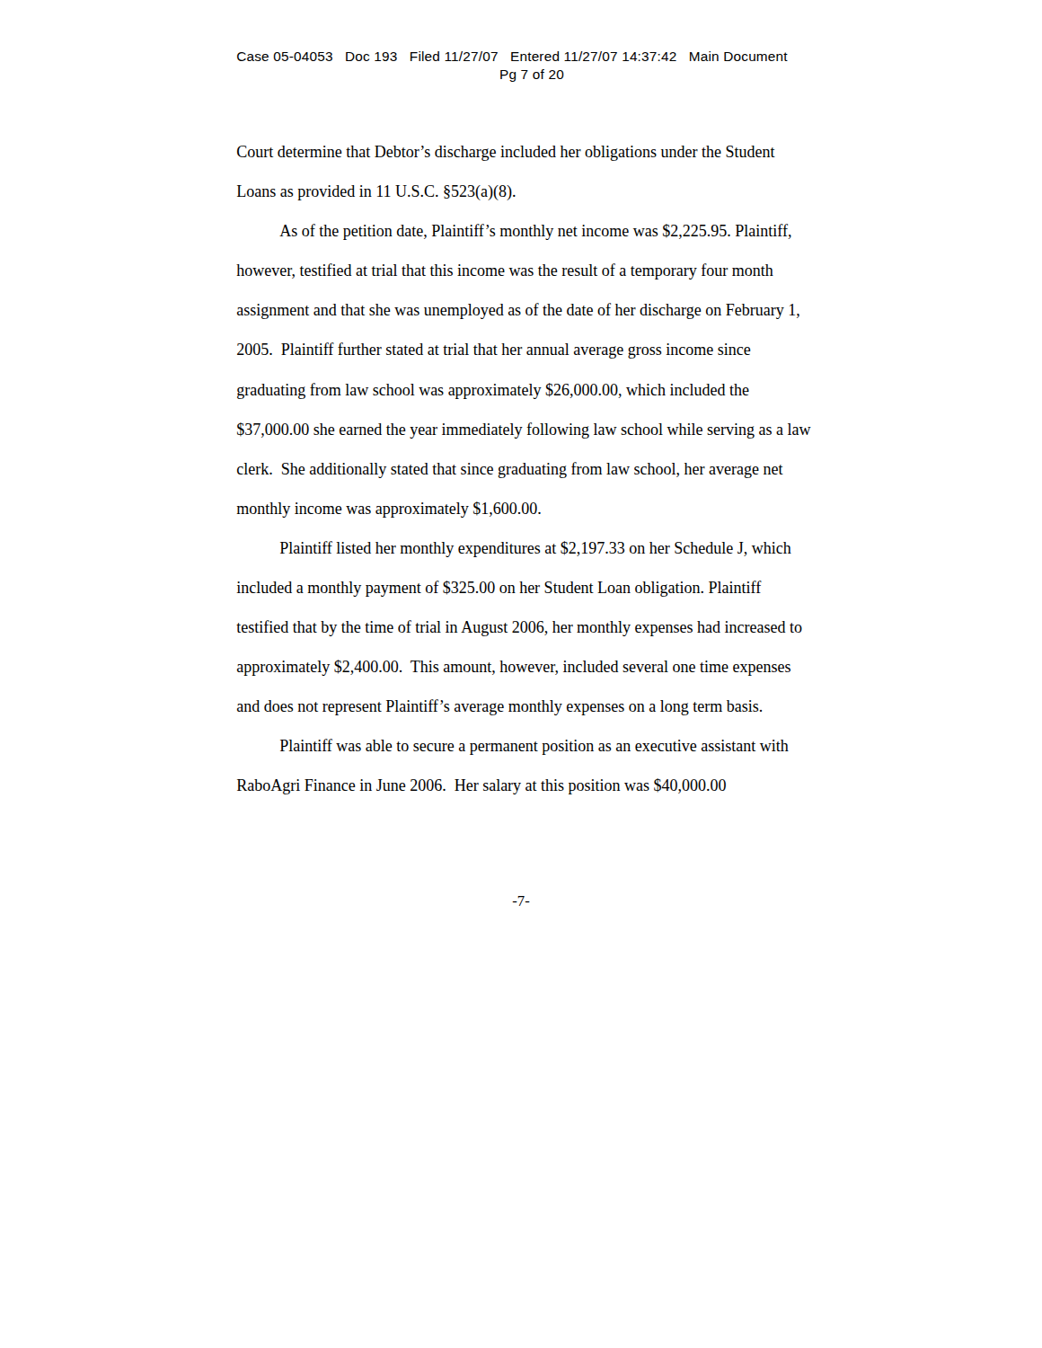Case 05-04053 Doc 193 Filed 11/27/07 Entered 11/27/07 14:37:42 Main Document
Pg 7 of 20
Court determine that Debtor’s discharge included her obligations under the Student Loans as provided in 11 U.S.C. §523(a)(8).
As of the petition date, Plaintiff’s monthly net income was $2,225.95. Plaintiff, however, testified at trial that this income was the result of a temporary four month assignment and that she was unemployed as of the date of her discharge on February 1, 2005. Plaintiff further stated at trial that her annual average gross income since graduating from law school was approximately $26,000.00, which included the $37,000.00 she earned the year immediately following law school while serving as a law clerk. She additionally stated that since graduating from law school, her average net monthly income was approximately $1,600.00.
Plaintiff listed her monthly expenditures at $2,197.33 on her Schedule J, which included a monthly payment of $325.00 on her Student Loan obligation. Plaintiff testified that by the time of trial in August 2006, her monthly expenses had increased to approximately $2,400.00. This amount, however, included several one time expenses and does not represent Plaintiff’s average monthly expenses on a long term basis.
Plaintiff was able to secure a permanent position as an executive assistant with RaboAgri Finance in June 2006. Her salary at this position was $40,000.00
-7-